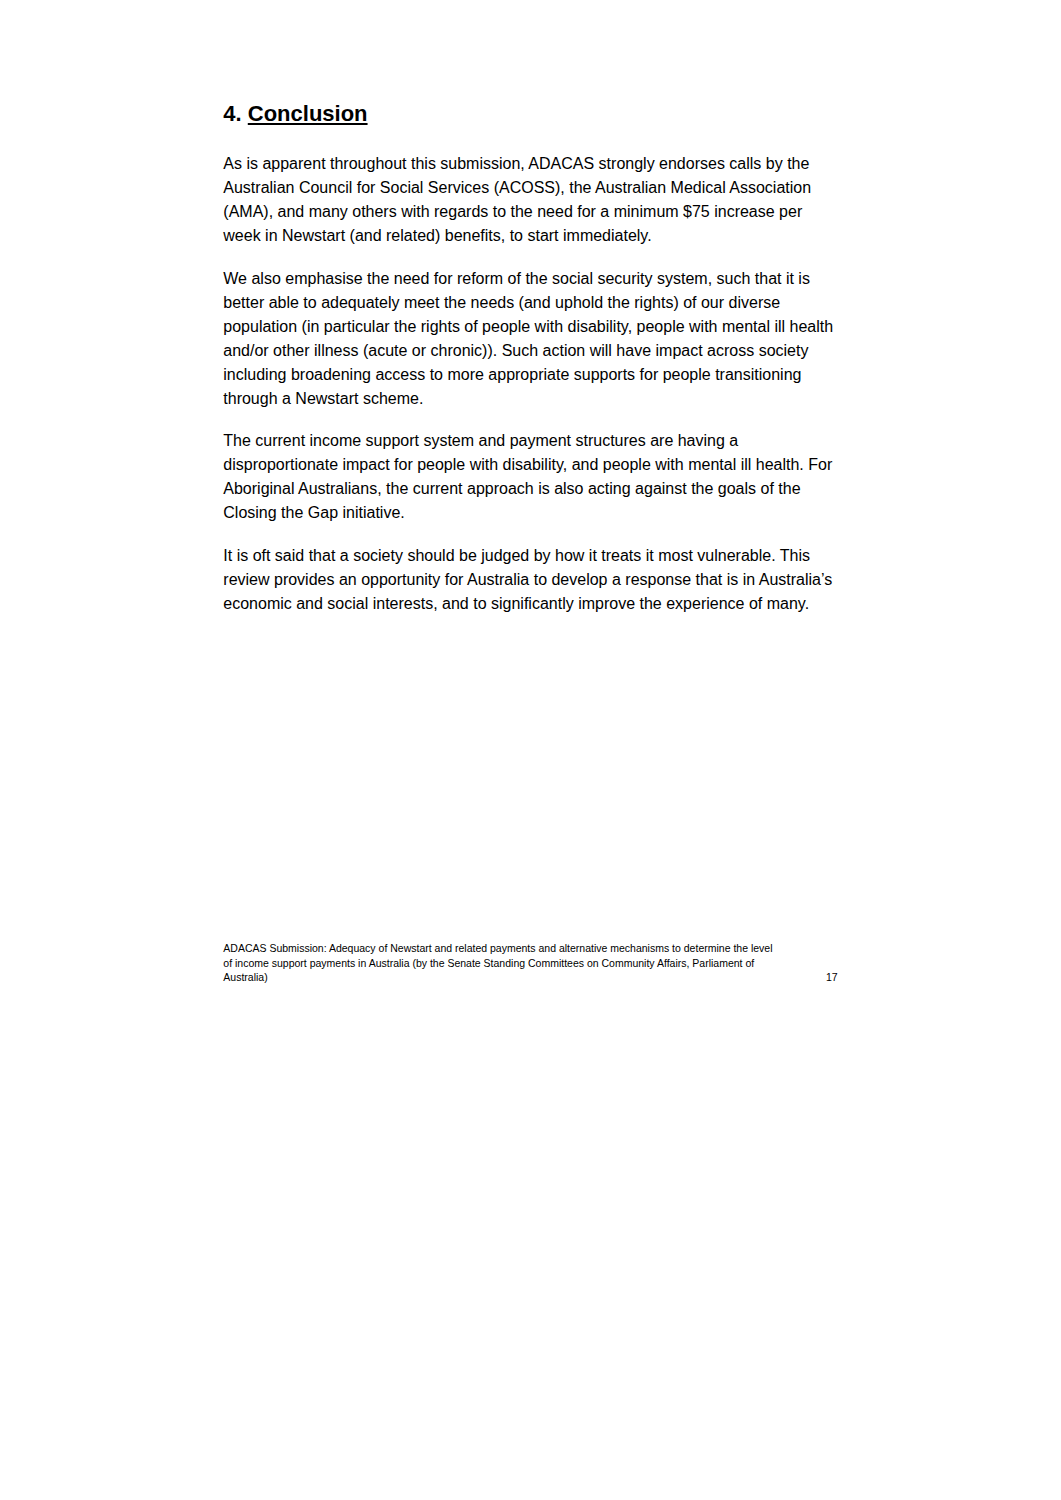4. Conclusion
As is apparent throughout this submission, ADACAS strongly endorses calls by the Australian Council for Social Services (ACOSS), the Australian Medical Association (AMA), and many others with regards to the need for a minimum $75 increase per week in Newstart (and related) benefits, to start immediately.
We also emphasise the need for reform of the social security system, such that it is better able to adequately meet the needs (and uphold the rights) of our diverse population (in particular the rights of people with disability, people with mental ill health and/or other illness (acute or chronic)). Such action will have impact across society including broadening access to more appropriate supports for people transitioning through a Newstart scheme.
The current income support system and payment structures are having a disproportionate impact for people with disability, and people with mental ill health. For Aboriginal Australians, the current approach is also acting against the goals of the Closing the Gap initiative.
It is oft said that a society should be judged by how it treats it most vulnerable. This review provides an opportunity for Australia to develop a response that is in Australia’s economic and social interests, and to significantly improve the experience of many.
ADACAS Submission: Adequacy of Newstart and related payments and alternative mechanisms to determine the level of income support payments in Australia (by the Senate Standing Committees on Community Affairs, Parliament of Australia) 17